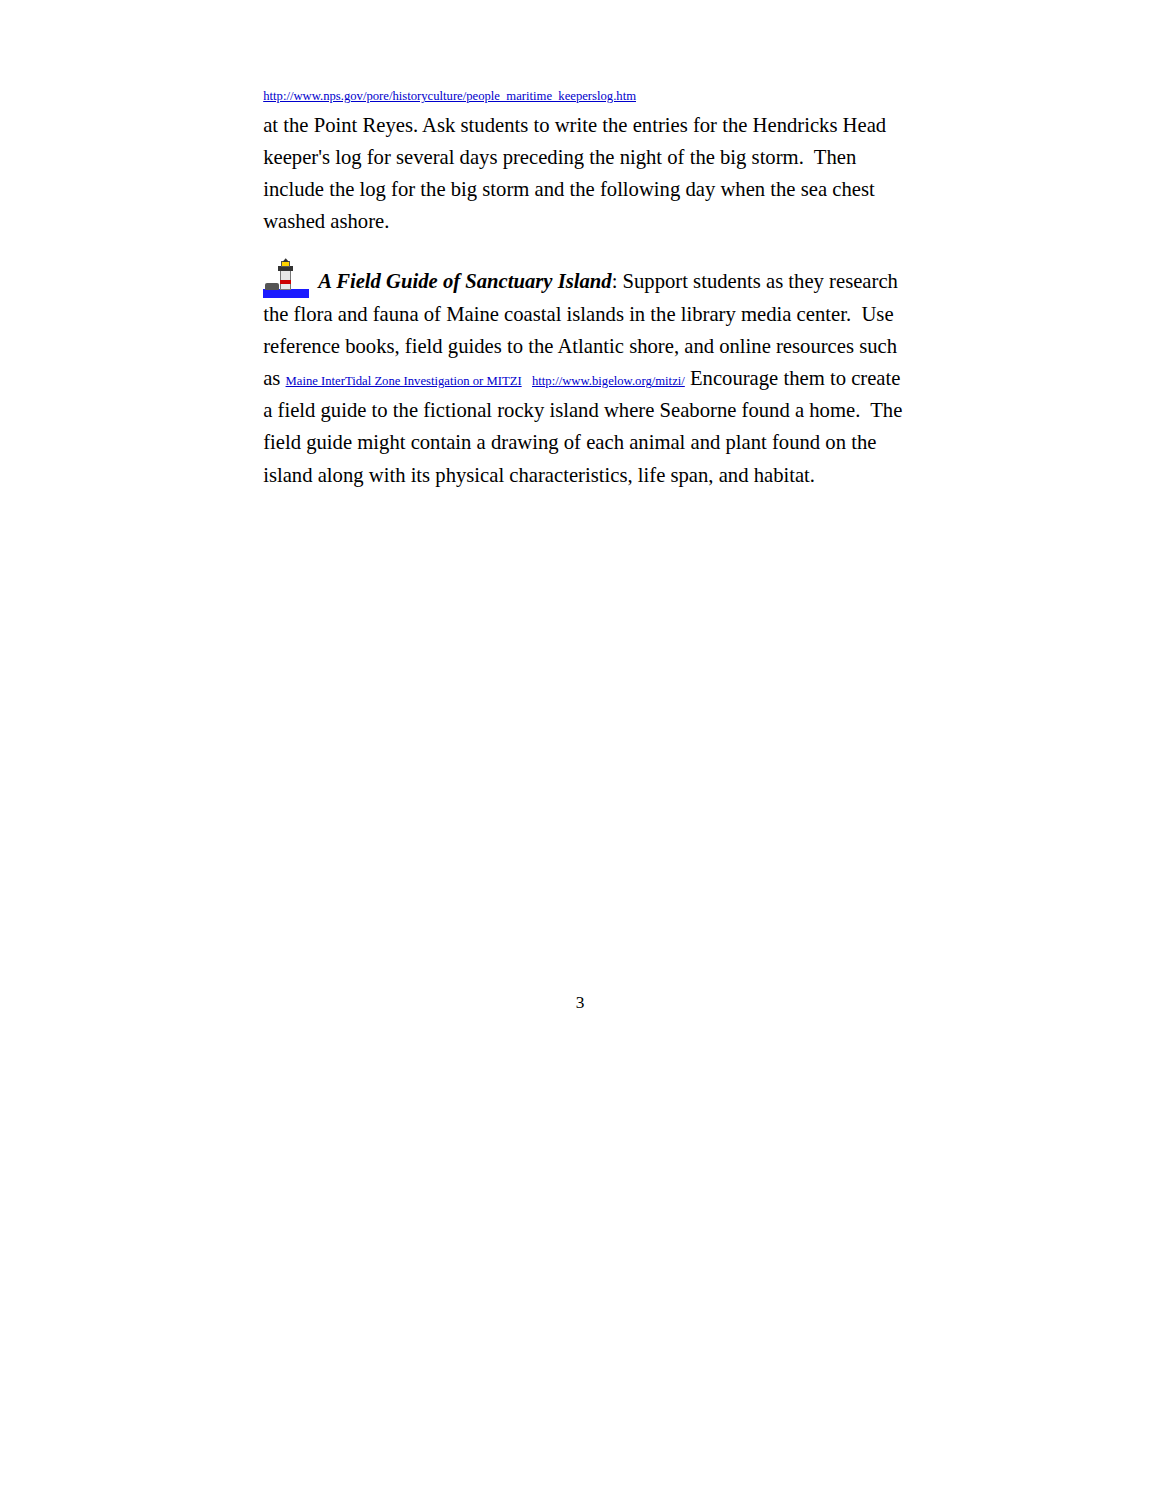http://www.nps.gov/pore/historyculture/people_maritime_keeperslog.htm
at the Point Reyes. Ask students to write the entries for the Hendricks Head keeper's log for several days preceding the night of the big storm. Then include the log for the big storm and the following day when the sea chest washed ashore.
A Field Guide of Sanctuary Island: Support students as they research the flora and fauna of Maine coastal islands in the library media center. Use reference books, field guides to the Atlantic shore, and online resources such as Maine InterTidal Zone Investigation or MITZI http://www.bigelow.org/mitzi/ Encourage them to create a field guide to the fictional rocky island where Seaborne found a home. The field guide might contain a drawing of each animal and plant found on the island along with its physical characteristics, life span, and habitat.
3